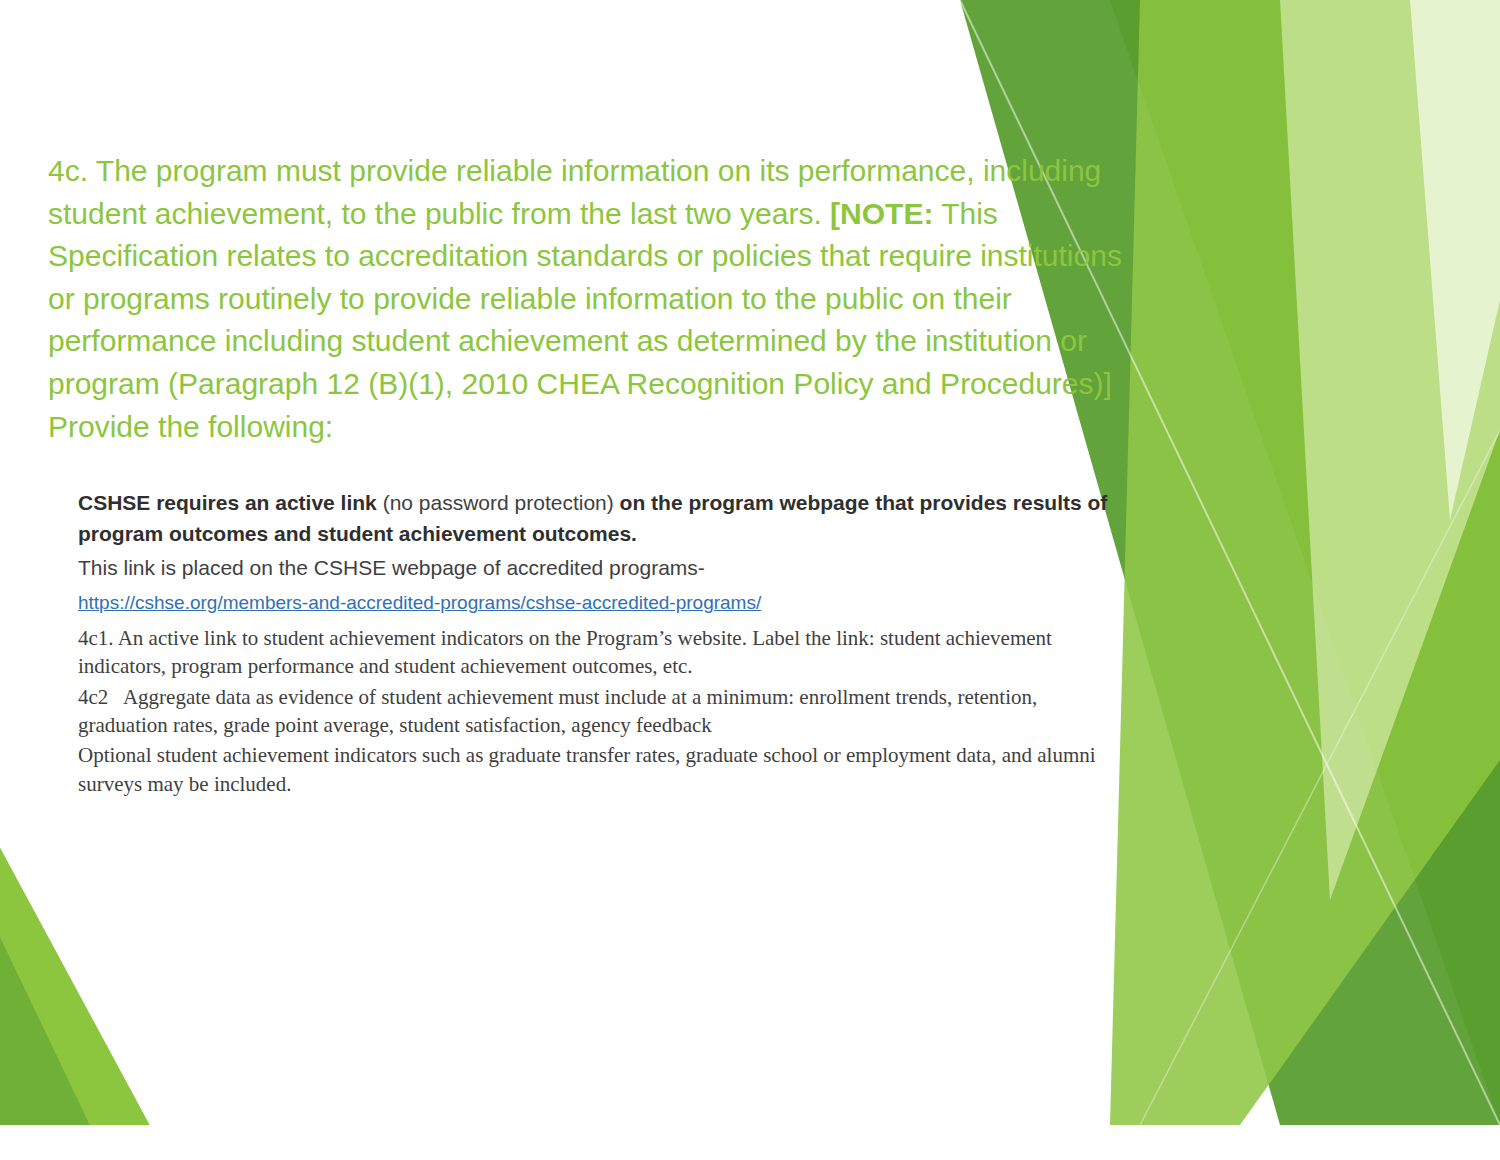4c. The program must provide reliable information on its performance, including student achievement, to the public from the last two years. [NOTE: This Specification relates to accreditation standards or policies that require institutions or programs routinely to provide reliable information to the public on their performance including student achievement as determined by the institution or program (Paragraph 12 (B)(1), 2010 CHEA Recognition Policy and Procedures)] Provide the following:
CSHSE requires an active link (no password protection) on the program webpage that provides results of program outcomes and student achievement outcomes.
This link is placed on the CSHSE webpage of accredited programs-
https://cshse.org/members-and-accredited-programs/cshse-accredited-programs/
4c1. An active link to student achievement indicators on the Program’s website. Label the link: student achievement indicators, program performance and student achievement outcomes, etc.
4c2 Aggregate data as evidence of student achievement must include at a minimum: enrollment trends, retention, graduation rates, grade point average, student satisfaction, agency feedback
Optional student achievement indicators such as graduate transfer rates, graduate school or employment data, and alumni surveys may be included.